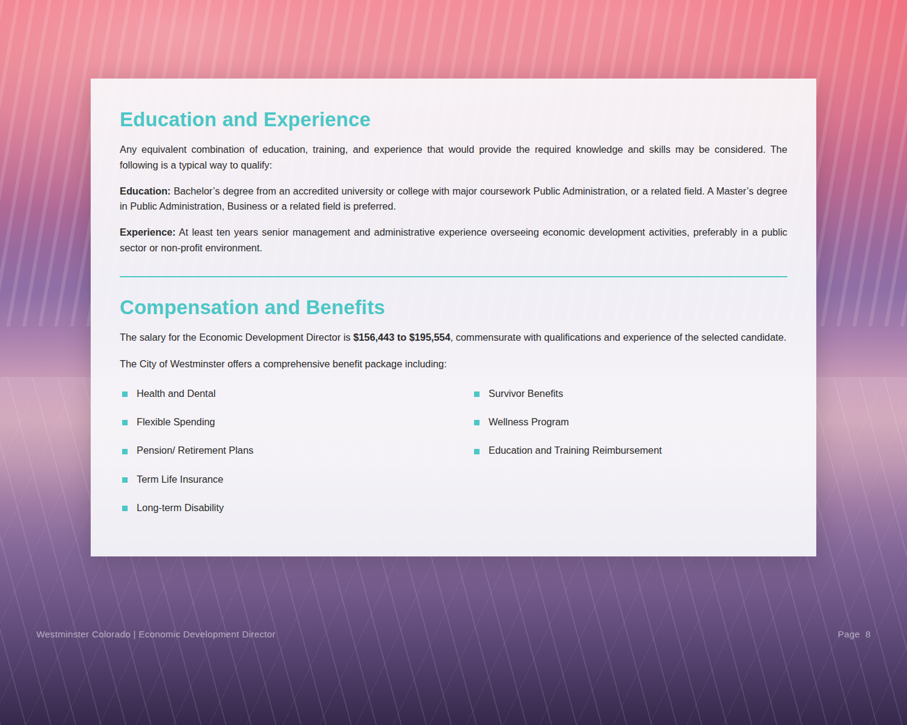Education and Experience
Any equivalent combination of education, training, and experience that would provide the required knowledge and skills may be considered. The following is a typical way to qualify:
Education: Bachelor’s degree from an accredited university or college with major coursework Public Administration, or a related field. A Master’s degree in Public Administration, Business or a related field is preferred.
Experience: At least ten years senior management and administrative experience overseeing economic development activities, preferably in a public sector or non-profit environment.
Compensation and Benefits
The salary for the Economic Development Director is $156,443 to $195,554, commensurate with qualifications and experience of the selected candidate.
The City of Westminster offers a comprehensive benefit package including:
Health and Dental
Flexible Spending
Pension/ Retirement Plans
Term Life Insurance
Long-term Disability
Survivor Benefits
Wellness Program
Education and Training Reimbursement
Westminster Colorado | Economic Development Director Page 8